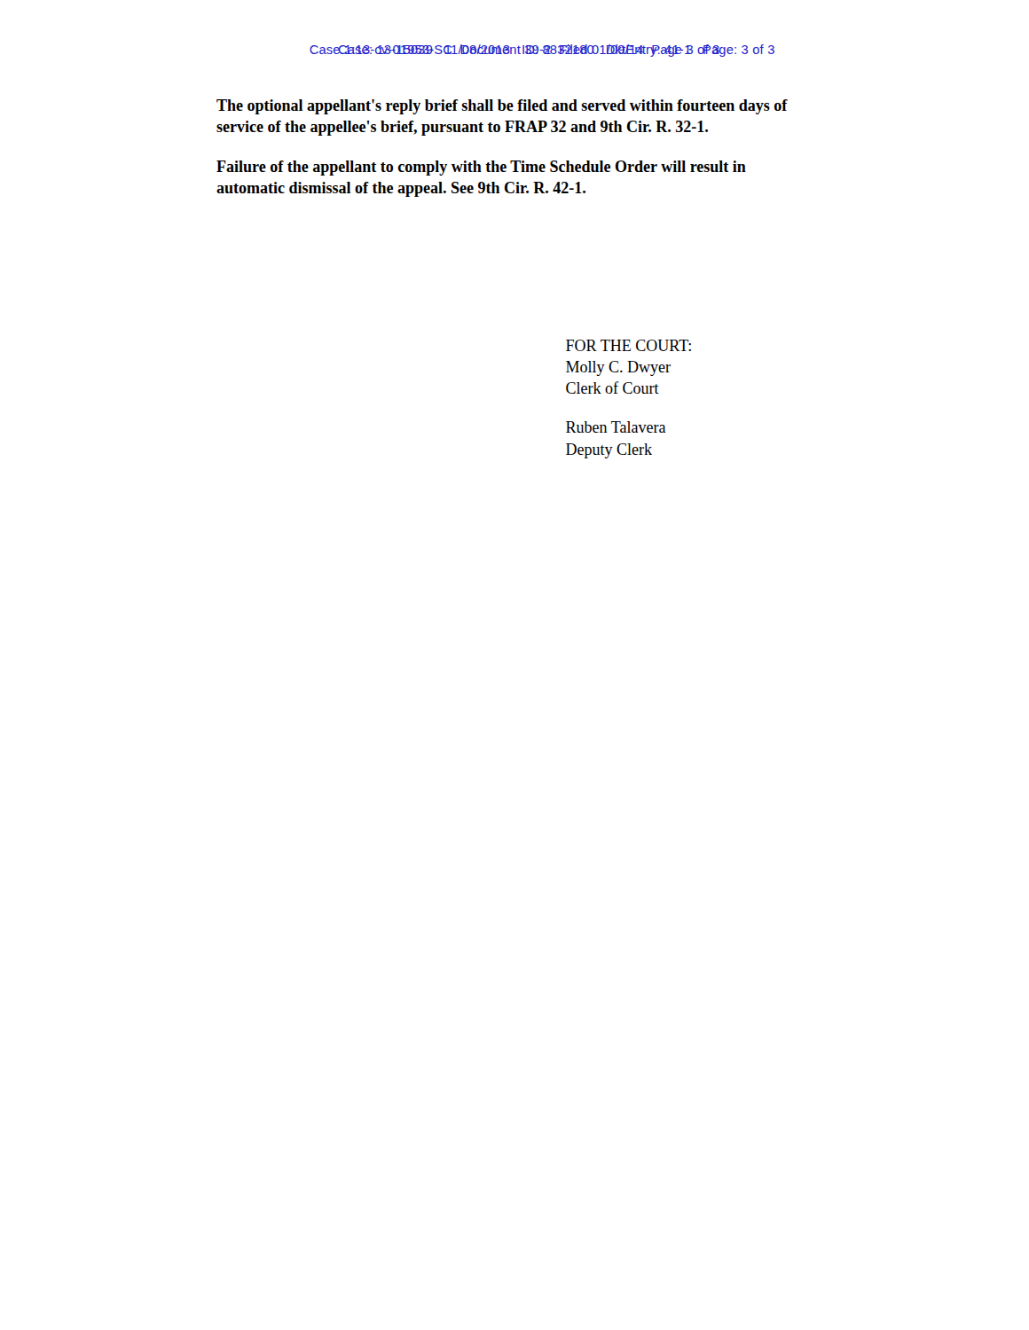Case 1:13-cv-01953-SC Document 39-2 Filed 01/09/14 Page 3 of 3 Case: 13-15039 11/08/2013 ID: 8832180 DktEntry: 41-1 Page: 3 of 3
The optional appellant's reply brief shall be filed and served within fourteen days of service of the appellee's brief, pursuant to FRAP 32 and 9th Cir. R. 32-1.
Failure of the appellant to comply with the Time Schedule Order will result in automatic dismissal of the appeal. See 9th Cir. R. 42-1.
FOR THE COURT:
Molly C. Dwyer
Clerk of Court
Ruben Talavera
Deputy Clerk